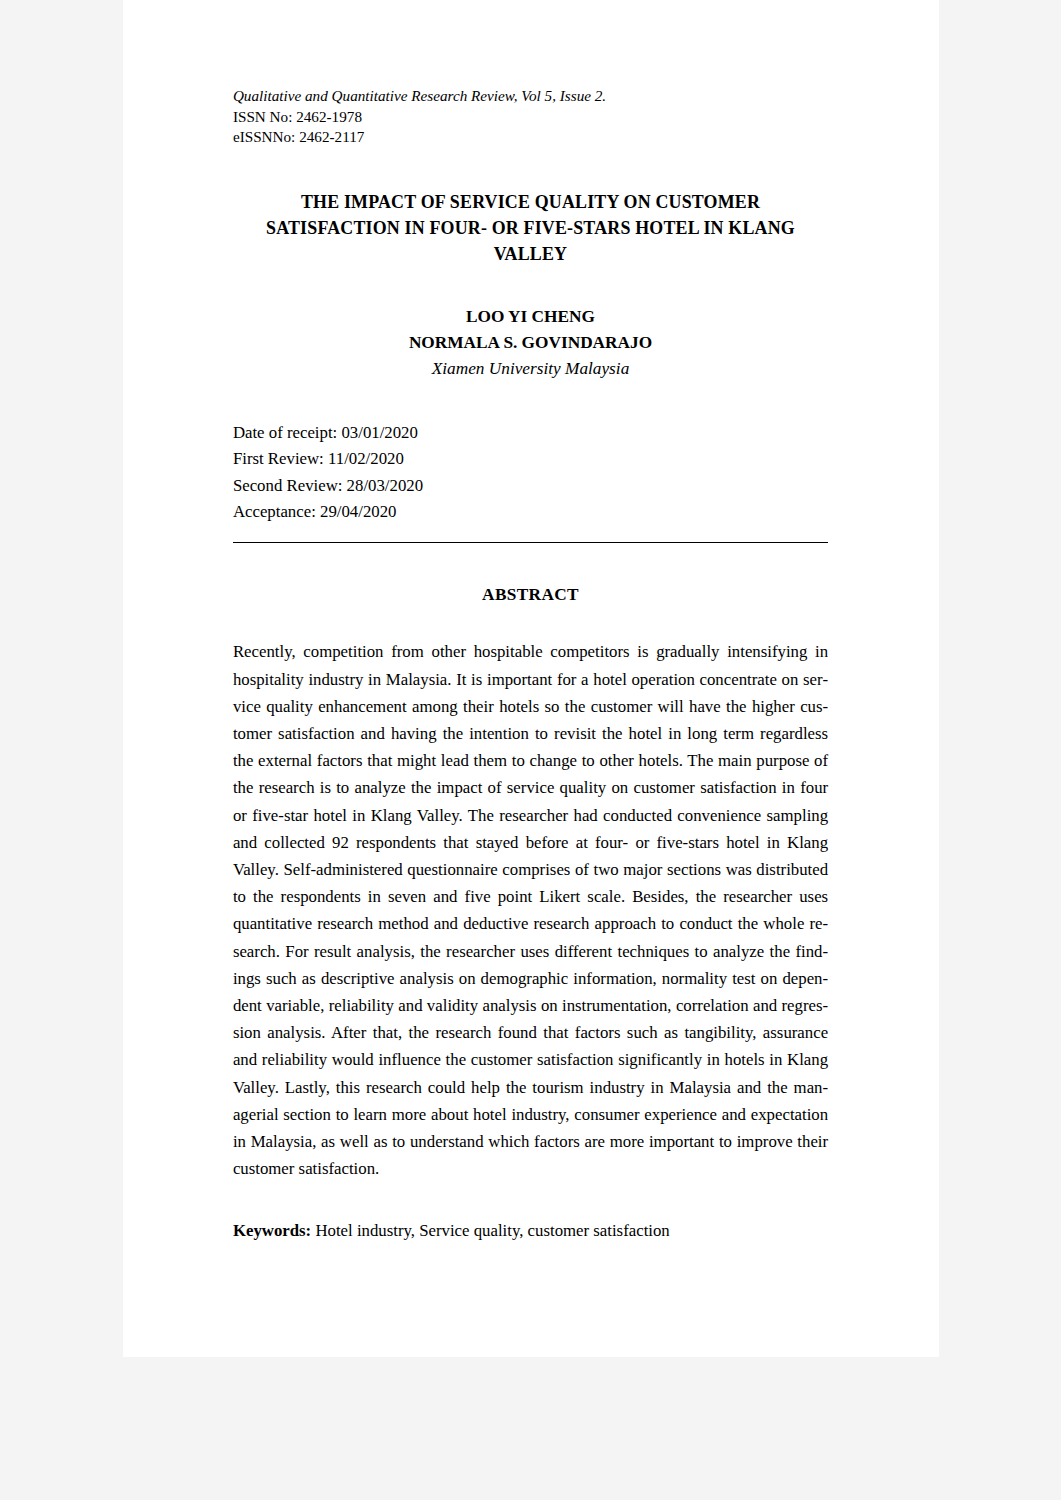Qualitative and Quantitative Research Review, Vol 5, Issue 2.
ISSN No: 2462-1978
eISSNNo: 2462-2117
The Impact of Service Quality on Customer Satisfaction in Four- or Five-Stars Hotel in Klang Valley
Loo Yi Cheng
Normala S. Govindarajo
Xiamen University Malaysia
Date of receipt: 03/01/2020
First Review: 11/02/2020
Second Review: 28/03/2020
Acceptance: 29/04/2020
Abstract
Recently, competition from other hospitable competitors is gradually intensifying in hospitality industry in Malaysia. It is important for a hotel operation concentrate on service quality enhancement among their hotels so the customer will have the higher customer satisfaction and having the intention to revisit the hotel in long term regardless the external factors that might lead them to change to other hotels. The main purpose of the research is to analyze the impact of service quality on customer satisfaction in four or five-star hotel in Klang Valley. The researcher had conducted convenience sampling and collected 92 respondents that stayed before at four- or five-stars hotel in Klang Valley. Self-administered questionnaire comprises of two major sections was distributed to the respondents in seven and five point Likert scale. Besides, the researcher uses quantitative research method and deductive research approach to conduct the whole research. For result analysis, the researcher uses different techniques to analyze the findings such as descriptive analysis on demographic information, normality test on dependent variable, reliability and validity analysis on instrumentation, correlation and regression analysis. After that, the research found that factors such as tangibility, assurance and reliability would influence the customer satisfaction significantly in hotels in Klang Valley. Lastly, this research could help the tourism industry in Malaysia and the managerial section to learn more about hotel industry, consumer experience and expectation in Malaysia, as well as to understand which factors are more important to improve their customer satisfaction.
Keywords: Hotel industry, Service quality, customer satisfaction